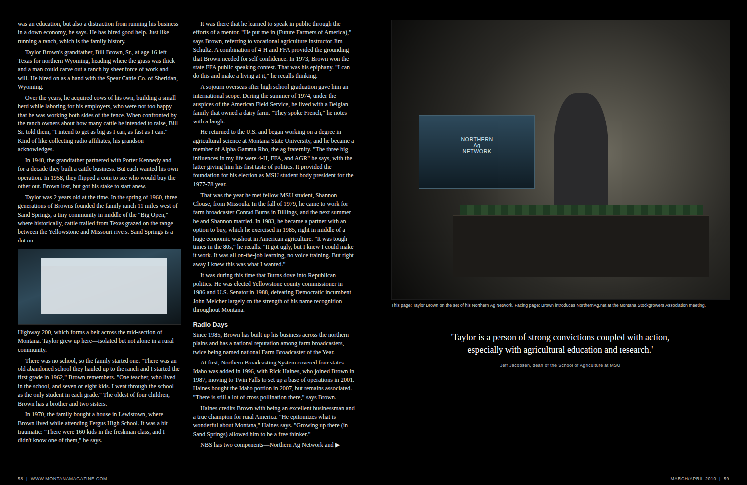was an education, but also a distraction from running his business in a down economy, he says. He has hired good help. Just like running a ranch, which is the family history.
Taylor Brown's grandfather, Bill Brown, Sr., at age 16 left Texas for northern Wyoming, heading where the grass was thick and a man could carve out a ranch by sheer force of work and will. He hired on as a hand with the Spear Cattle Co. of Sheridan, Wyoming.
Over the years, he acquired cows of his own, building a small herd while laboring for his employers, who were not too happy that he was working both sides of the fence. When confronted by the ranch owners about how many cattle he intended to raise, Bill Sr. told them, "I intend to get as big as I can, as fast as I can." Kind of like collecting radio affiliates, his grandson acknowledges.
In 1948, the grandfather partnered with Porter Kennedy and for a decade they built a cattle business. But each wanted his own operation. In 1958, they flipped a coin to see who would buy the other out. Brown lost, but got his stake to start anew.
Taylor was 2 years old at the time. In the spring of 1960, three generations of Browns founded the family ranch 11 miles west of Sand Springs, a tiny community in middle of the "Big Open," where historically, cattle trailed from Texas grazed on the range between the Yellowstone and Missouri rivers. Sand Springs is a dot on
Highway 200, which forms a belt across the mid-section of Montana. Taylor grew up here—isolated but not alone in a rural community.
There was no school, so the family started one. "There was an old abandoned school they hauled up to the ranch and I started the first grade in 1962," Brown remembers. "One teacher, who lived in the school, and seven or eight kids. I went through the school as the only student in each grade." The oldest of four children, Brown has a brother and two sisters.
In 1970, the family bought a house in Lewistown, where Brown lived while attending Fergus High School. It was a bit traumatic: "There were 160 kids in the freshman class, and I didn't know one of them," he says.
It was there that he learned to speak in public through the efforts of a mentor. "He put me in (Future Farmers of America)," says Brown, referring to vocational agriculture instructor Jim Schultz. A combination of 4-H and FFA provided the grounding that Brown needed for self confidence. In 1973, Brown won the state FFA public speaking contest. That was his epiphany. "I can do this and make a living at it," he recalls thinking.
A sojourn overseas after high school graduation gave him an international scope. During the summer of 1974, under the auspices of the American Field Service, he lived with a Belgian family that owned a dairy farm. "They spoke French," he notes with a laugh.
He returned to the U.S. and began working on a degree in agricultural science at Montana State University, and he became a member of Alpha Gamma Rho, the ag fraternity. "The three big influences in my life were 4-H, FFA, and AGR" he says, with the latter giving him his first taste of politics. It provided the foundation for his election as MSU student body president for the 1977-78 year.
That was the year he met fellow MSU student, Shannon Clouse, from Missoula. In the fall of 1979, he came to work for farm broadcaster Conrad Burns in Billings, and the next summer he and Shannon married. In 1983, he became a partner with an option to buy, which he exercised in 1985, right in middle of a huge economic washout in American agriculture. "It was tough times in the 80s," he recalls. "It got ugly, but I knew I could make it work. It was all on-the-job learning, no voice training. But right away I knew this was what I wanted."
It was during this time that Burns dove into Republican politics. He was elected Yellowstone county commissioner in 1986 and U.S. Senator in 1988, defeating Democratic incumbent John Melcher largely on the strength of his name recognition throughout Montana.
Radio Days
Since 1985, Brown has built up his business across the northern plains and has a national reputation among farm broadcasters, twice being named national Farm Broadcaster of the Year.
At first, Northern Broadcasting System covered four states. Idaho was added in 1996, with Rick Haines, who joined Brown in 1987, moving to Twin Falls to set up a base of operations in 2001. Haines bought the Idaho portion in 2007, but remains associated. "There is still a lot of cross pollination there," says Brown.
Haines credits Brown with being an excellent businessman and a true champion for rural America. "He epitomizes what is wonderful about Montana," Haines says. "Growing up there (in Sand Springs) allowed him to be a free thinker."
NBS has two components—Northern Ag Network and ▶
58 | WWW.MONTANAMAGAZINE.COM
NORTHERN
Ag
NETWORK
This page: Taylor Brown on the set of his Northern Ag Network. Facing page: Brown introduces NorthernAg.net at the Montana Stockgrowers Association meeting.
'Taylor is a person of strong convictions coupled with action,
especially with agricultural education and research.' Jeff Jacobsen, dean of the School of Agriculture at MSU
MARCH/APRIL 2010 | 59